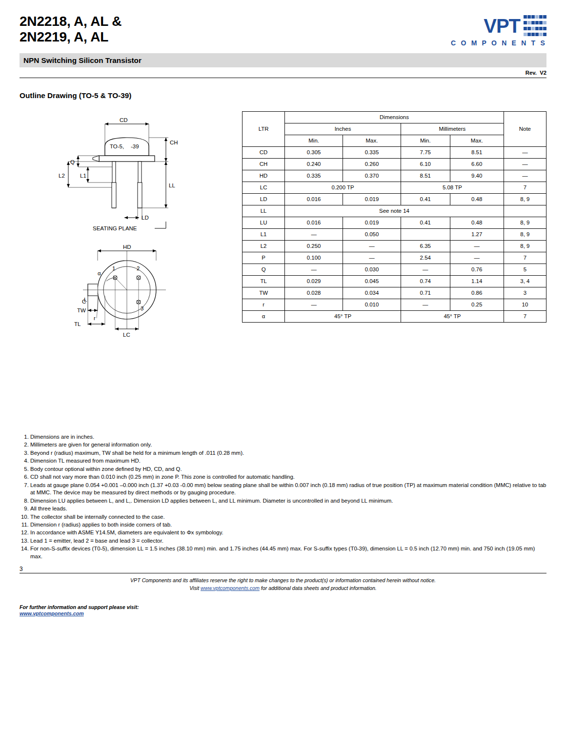2N2218, A, AL &
2N2219, A, AL
VPT
C O M P O N E N T S
NPN Switching Silicon Transistor
Rev. V2
Outline Drawing (TO-5 & TO-39)
CD TO-5, -39 CH Q L1 L2 LL LD SEATING PLANE HD 1 2 3 LC α C L TW r TL
| LTR | Dimensions | Note |
| --- | --- | --- |
| Inches | Millimeters |
| Min. | Max. | Min. | Max. |
| CD | 0.305 | 0.335 | 7.75 | 8.51 | — |
| CH | 0.240 | 0.260 | 6.10 | 6.60 | — |
| HD | 0.335 | 0.370 | 8.51 | 9.40 | — |
| LC | 0.200 TP | 5.08 TP | 7 |
| LD | 0.016 | 0.019 | 0.41 | 0.48 | 8, 9 |
| LL | See note 14 | |
| LU | 0.016 | 0.019 | 0.41 | 0.48 | 8, 9 |
| L1 | — | 0.050 | | 1.27 | 8, 9 |
| L2 | 0.250 | — | 6.35 | — | 8, 9 |
| P | 0.100 | — | 2.54 | — | 7 |
| Q | — | 0.030 | — | 0.76 | 5 |
| TL | 0.029 | 0.045 | 0.74 | 1.14 | 3, 4 |
| TW | 0.028 | 0.034 | 0.71 | 0.86 | 3 |
| r | — | 0.010 | — | 0.25 | 10 |
| α | 45° TP | 45° TP | 7 |
Dimensions are in inches.
Millimeters are given for general information only.
Beyond r (radius) maximum, TW shall be held for a minimum length of .011 (0.28 mm).
Dimension TL measured from maximum HD.
Body contour optional within zone defined by HD, CD, and Q.
CD shall not vary more than 0.010 inch (0.25 mm) in zone P. This zone is controlled for automatic handling.
Leads at gauge plane 0.054 +0.001 –0.000 inch (1.37 +0.03 -0.00 mm) below seating plane shall be within 0.007 inch (0.18 mm) radius of true position (TP) at maximum material condition (MMC) relative to tab at MMC. The device may be measured by direct methods or by gauging procedure.
Dimension LU applies between L, and L,. Dimension LD applies between L, and LL minimum. Diameter is uncontrolled in and beyond LL minimum.
All three leads.
The collector shall be internally connected to the case.
Dimension r (radius) applies to both inside corners of tab.
In accordance with ASME Y14.5M, diameters are equivalent to Φx symbology.
Lead 1 = emitter, lead 2 = base and lead 3 = collector.
For non-S-suffix devices (T0-5), dimension LL = 1.5 inches (38.10 mm) min. and 1.75 inches (44.45 mm) max. For S-suffix types (T0-39), dimension LL = 0.5 inch (12.70 mm) min. and 750 inch (19.05 mm) max.
3
VPT Components and its affiliates reserve the right to make changes to the product(s) or information contained herein without notice.
Visit www.vptcomponents.com for additional data sheets and product information.
For further information and support please visit: www.vptcomponents.com